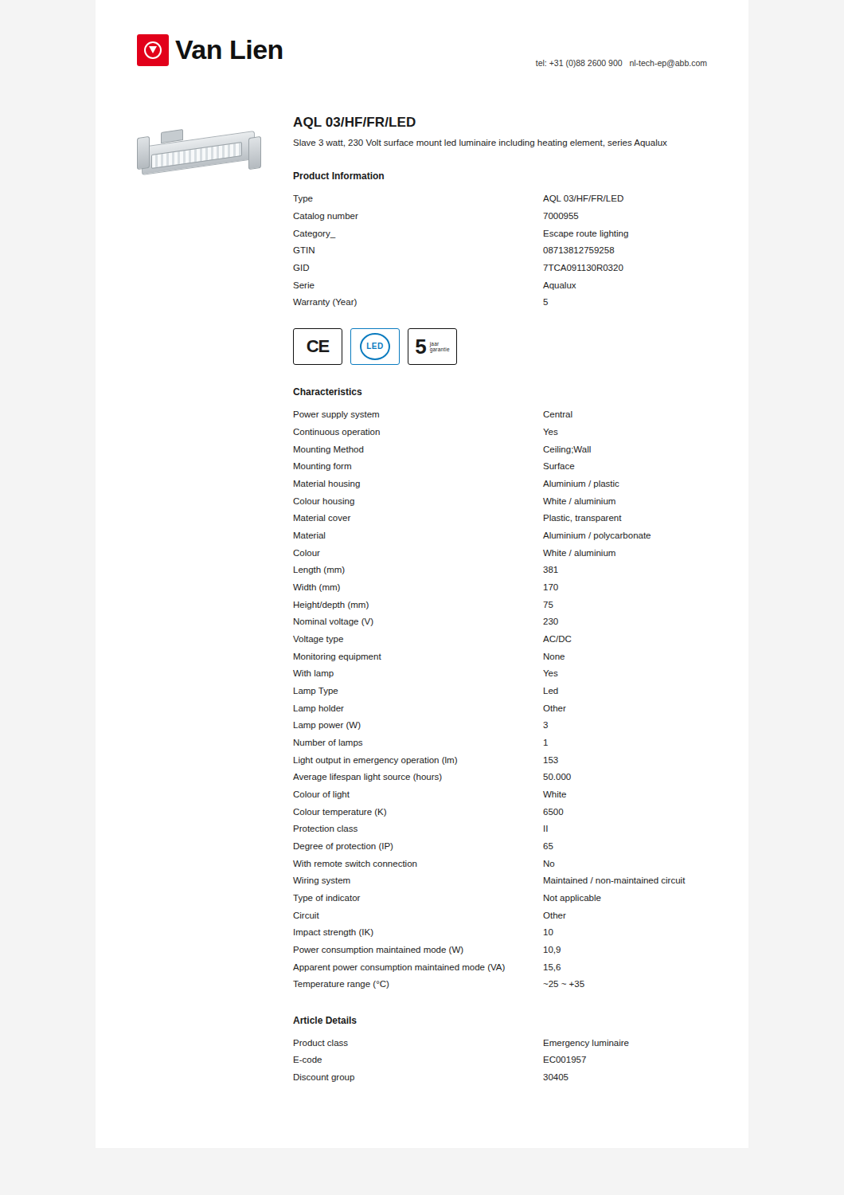Van Lien
tel: +31 (0)88 2600 900 nl-tech-ep@abb.com
AQL 03/HF/FR/LED
Slave 3 watt, 230 Volt surface mount led luminaire including heating element, series Aqualux
Product Information
| Type | AQL 03/HF/FR/LED |
| Catalog number | 7000955 |
| Category_ | Escape route lighting |
| GTIN | 08713812759258 |
| GID | 7TCA091130R0320 |
| Serie | Aqualux |
| Warranty (Year) | 5 |
CE
LED
5 jaar garantie
Characteristics
| Power supply system | Central |
| Continuous operation | Yes |
| Mounting Method | Ceiling;Wall |
| Mounting form | Surface |
| Material housing | Aluminium / plastic |
| Colour housing | White / aluminium |
| Material cover | Plastic, transparent |
| Material | Aluminium / polycarbonate |
| Colour | White / aluminium |
| Length (mm) | 381 |
| Width (mm) | 170 |
| Height/depth (mm) | 75 |
| Nominal voltage (V) | 230 |
| Voltage type | AC/DC |
| Monitoring equipment | None |
| With lamp | Yes |
| Lamp Type | Led |
| Lamp holder | Other |
| Lamp power (W) | 3 |
| Number of lamps | 1 |
| Light output in emergency operation (lm) | 153 |
| Average lifespan light source (hours) | 50.000 |
| Colour of light | White |
| Colour temperature (K) | 6500 |
| Protection class | II |
| Degree of protection (IP) | 65 |
| With remote switch connection | No |
| Wiring system | Maintained / non-maintained circuit |
| Type of indicator | Not applicable |
| Circuit | Other |
| Impact strength (IK) | 10 |
| Power consumption maintained mode (W) | 10,9 |
| Apparent power consumption maintained mode (VA) | 15,6 |
| Temperature range (°C) | ~25 ~ +35 |
Article Details
| Product class | Emergency luminaire |
| E-code | EC001957 |
| Discount group | 30405 |